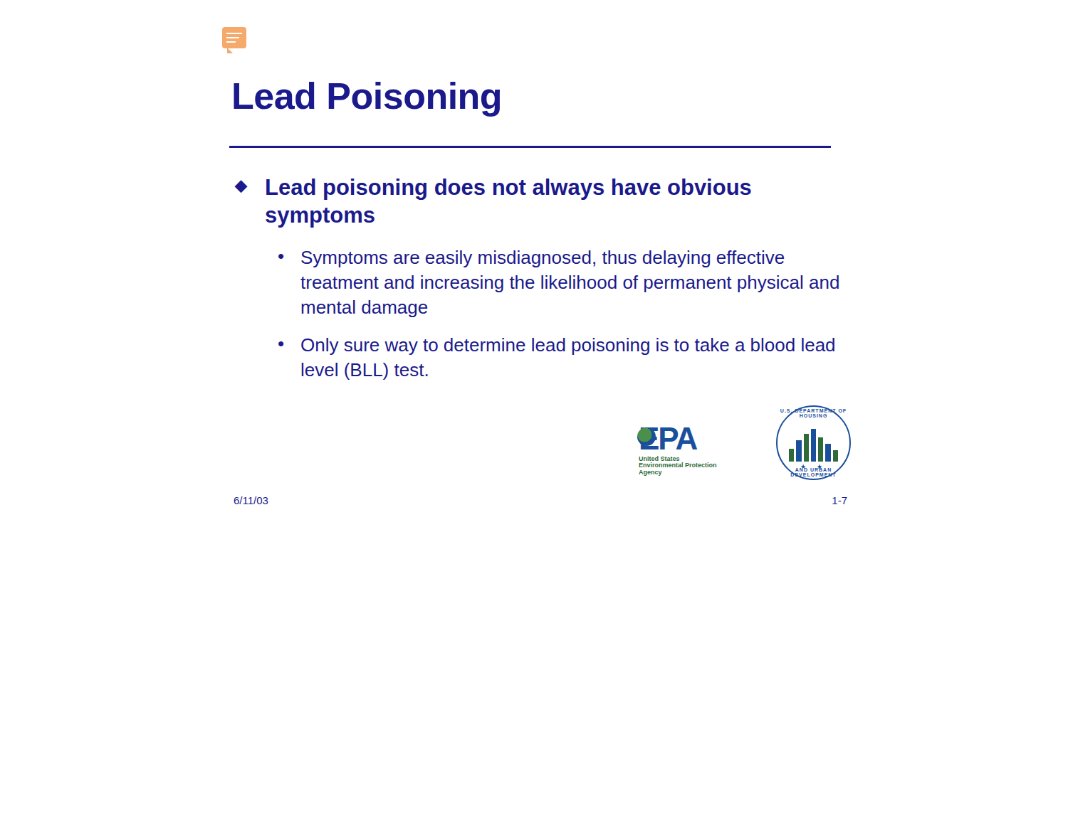Lead Poisoning
Lead poisoning does not always have obvious symptoms
Symptoms are easily misdiagnosed, thus delaying effective treatment and increasing the likelihood of permanent physical and mental damage
Only sure way to determine lead poisoning is to take a blood lead level (BLL) test.
EPA
United States Environmental Protection Agency
U.S. DEPARTMENT OF HOUSING
AND URBAN DEVELOPMENT
★ ★
6/11/03
1-7